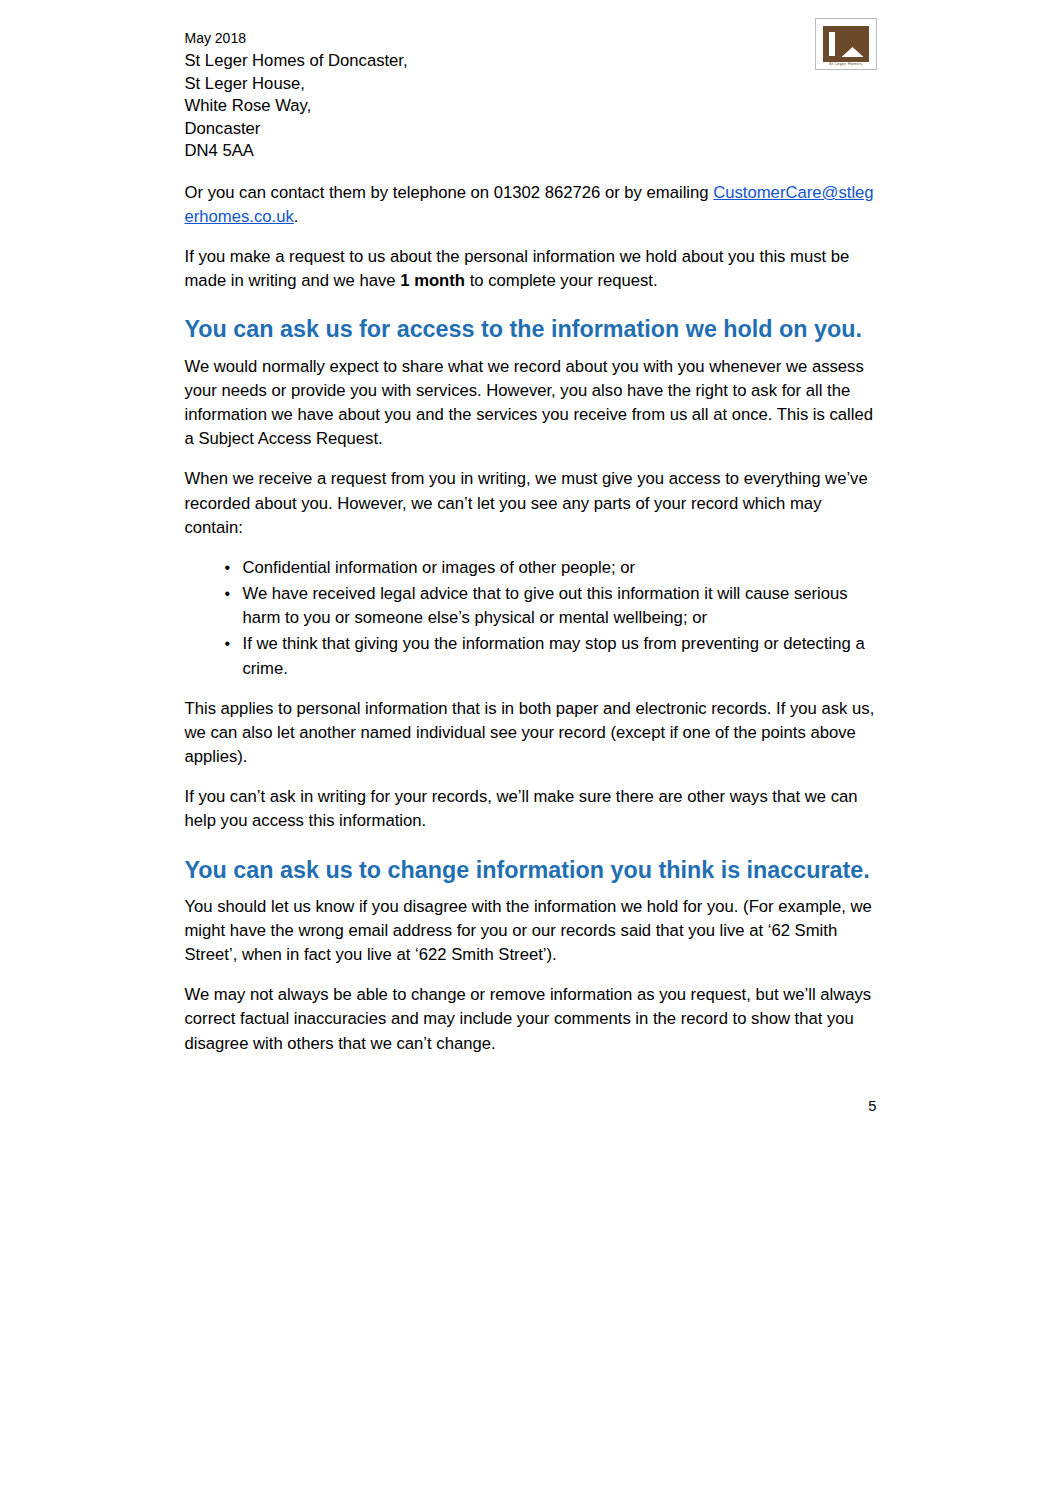St Leger Homes
May 2018
St Leger Homes of Doncaster,
St Leger House,
White Rose Way,
Doncaster
DN4 5AA
Or you can contact them by telephone on 01302 862726 or by emailing CustomerCare@stlegerhomes.co.uk.
If you make a request to us about the personal information we hold about you this must be made in writing and we have 1 month to complete your request.
You can ask us for access to the information we hold on you.
We would normally expect to share what we record about you with you whenever we assess your needs or provide you with services. However, you also have the right to ask for all the information we have about you and the services you receive from us all at once. This is called a Subject Access Request.
When we receive a request from you in writing, we must give you access to everything we’ve recorded about you. However, we can’t let you see any parts of your record which may contain:
Confidential information or images of other people; or
We have received legal advice that to give out this information it will cause serious harm to you or someone else’s physical or mental wellbeing; or
If we think that giving you the information may stop us from preventing or detecting a crime.
This applies to personal information that is in both paper and electronic records. If you ask us, we can also let another named individual see your record (except if one of the points above applies).
If you can’t ask in writing for your records, we’ll make sure there are other ways that we can help you access this information.
You can ask us to change information you think is inaccurate.
You should let us know if you disagree with the information we hold for you. (For example, we might have the wrong email address for you or our records said that you live at ‘62 Smith Street’, when in fact you live at ‘622 Smith Street’).
We may not always be able to change or remove information as you request, but we’ll always correct factual inaccuracies and may include your comments in the record to show that you disagree with others that we can’t change.
5